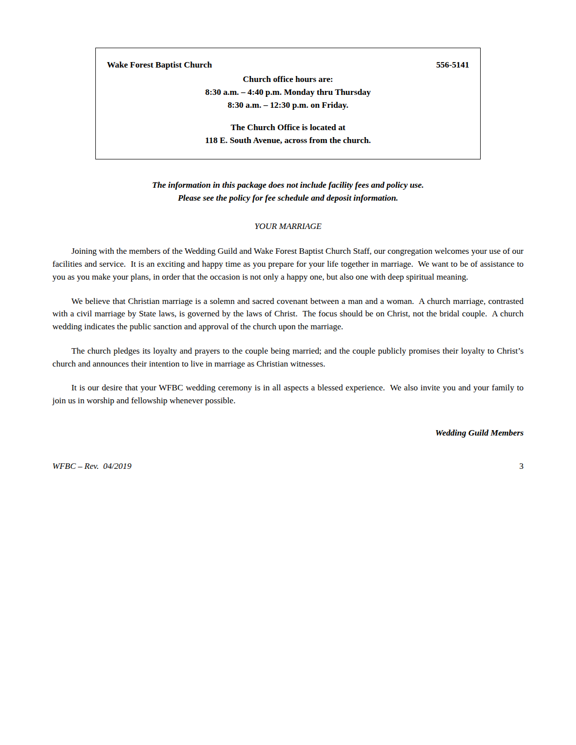Wake Forest Baptist Church 556-5141
Church office hours are:
8:30 a.m. – 4:40 p.m. Monday thru Thursday
8:30 a.m. – 12:30 p.m. on Friday.
The Church Office is located at
118 E. South Avenue, across from the church.
The information in this package does not include facility fees and policy use.
Please see the policy for fee schedule and deposit information.
YOUR MARRIAGE
Joining with the members of the Wedding Guild and Wake Forest Baptist Church Staff, our congregation welcomes your use of our facilities and service. It is an exciting and happy time as you prepare for your life together in marriage. We want to be of assistance to you as you make your plans, in order that the occasion is not only a happy one, but also one with deep spiritual meaning.
We believe that Christian marriage is a solemn and sacred covenant between a man and a woman. A church marriage, contrasted with a civil marriage by State laws, is governed by the laws of Christ. The focus should be on Christ, not the bridal couple. A church wedding indicates the public sanction and approval of the church upon the marriage.
The church pledges its loyalty and prayers to the couple being married; and the couple publicly promises their loyalty to Christ’s church and announces their intention to live in marriage as Christian witnesses.
It is our desire that your WFBC wedding ceremony is in all aspects a blessed experience. We also invite you and your family to join us in worship and fellowship whenever possible.
Wedding Guild Members
WFBC – Rev. 04/2019 3